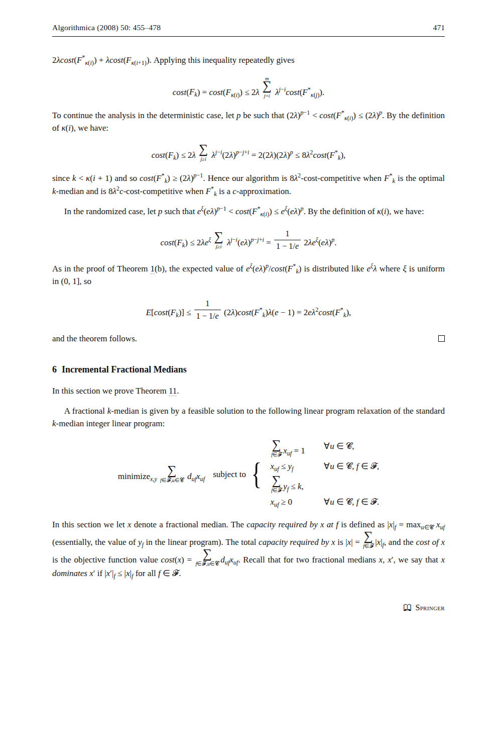Algorithmica (2008) 50: 455–478 471
2λcost(F*κ(i)) + λcost(Fκ(i+1)). Applying this inequality repeatedly gives
cost(Fk) = cost(Fκ(i)) ≤ 2λ m∑j=i λj−icost(F*κ(j)).
To continue the analysis in the deterministic case, let p be such that (2λ)p−1 < cost(F*κ(i)) ≤ (2λ)p. By the definition of κ(i), we have:
cost(Fk) ≤ 2λ ∑j≥i λj−i(2λ)p−j+i = 2(2λ)(2λ)p ≤ 8λ2cost(F*k),
since k < κ(i + 1) and so cost(F*k) ≥ (2λ)p−1. Hence our algorithm is 8λ2-cost-competitive when F*k is the optimal k-median and is 8λ2c-cost-competitive when F*k is a c-approximation.
In the randomized case, let p such that eξ(eλ)p−1 < cost(F*κ(i)) ≤ eξ(eλ)p. By the definition of κ(i), we have:
cost(Fk) ≤ 2λeξ ∑j≥i λj−i(eλ)p−j+i = 11 − 1/e 2λeξ(eλ)p.
As in the proof of Theorem 1(b), the expected value of eξ(eλ)p/cost(F*k) is distributed like eξλ where ξ is uniform in (0, 1], so
E[cost(Fk)] ≤ 11 − 1/e (2λ)cost(F*k)λ(e − 1) = 2eλ2cost(F*k),
and the theorem follows.
6 Incremental Fractional Medians
In this section we prove Theorem 11.
A fractional k-median is given by a feasible solution to the following linear program relaxation of the standard k-median integer linear program:
minimizex,y ∑f∈𝓕,u∈𝓒 dufxuf subject to { ∑f∈𝓕 xuf = 1 ∀u ∈ 𝓒, xuf ≤ yf ∀u ∈ 𝓒, f ∈ 𝓕, ∑f∈𝓕 yf ≤ k, xuf ≥ 0 ∀u ∈ 𝓒, f ∈ 𝓕.
In this section we let x denote a fractional median. The capacity required by x at f is defined as |x|f = maxu∈𝓒 xuf (essentially, the value of yf in the linear program). The total capacity required by x is |x| = ∑f∈𝓕|x|f, and the cost of x is the objective function value cost(x) = ∑f∈𝓕,u∈𝓒 dufxuf. Recall that for two fractional medians x, x′, we say that x dominates x′ if |x′|f ≤ |x|f for all f ∈ 𝓕.
🕮 Springer